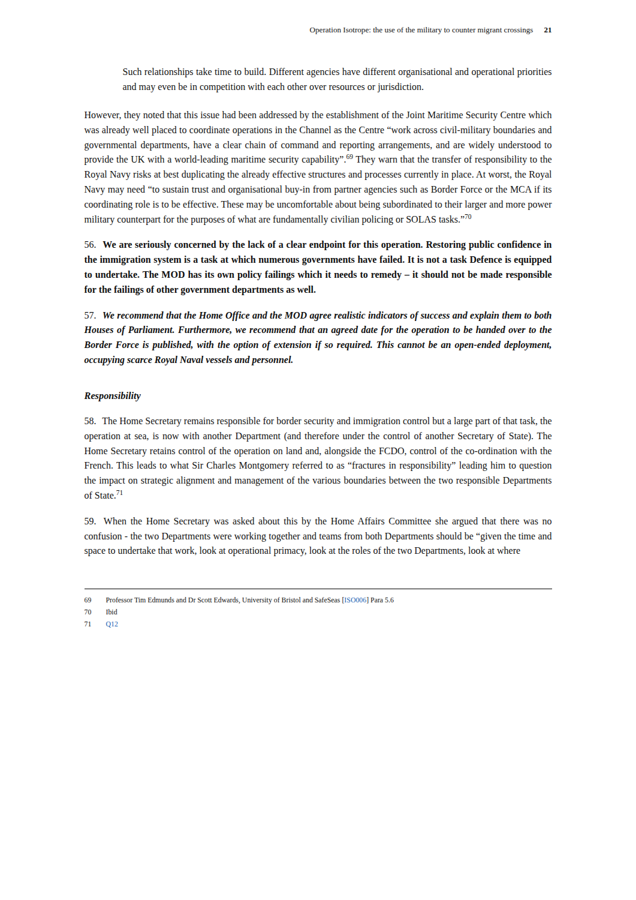Operation Isotrope: the use of the military to counter migrant crossings 21
Such relationships take time to build. Different agencies have different organisational and operational priorities and may even be in competition with each other over resources or jurisdiction.
However, they noted that this issue had been addressed by the establishment of the Joint Maritime Security Centre which was already well placed to coordinate operations in the Channel as the Centre “work across civil-military boundaries and governmental departments, have a clear chain of command and reporting arrangements, and are widely understood to provide the UK with a world-leading maritime security capability”.69 They warn that the transfer of responsibility to the Royal Navy risks at best duplicating the already effective structures and processes currently in place. At worst, the Royal Navy may need “to sustain trust and organisational buy-in from partner agencies such as Border Force or the MCA if its coordinating role is to be effective. These may be uncomfortable about being subordinated to their larger and more power military counterpart for the purposes of what are fundamentally civilian policing or SOLAS tasks.”70
56. We are seriously concerned by the lack of a clear endpoint for this operation. Restoring public confidence in the immigration system is a task at which numerous governments have failed. It is not a task Defence is equipped to undertake. The MOD has its own policy failings which it needs to remedy – it should not be made responsible for the failings of other government departments as well.
57. We recommend that the Home Office and the MOD agree realistic indicators of success and explain them to both Houses of Parliament. Furthermore, we recommend that an agreed date for the operation to be handed over to the Border Force is published, with the option of extension if so required. This cannot be an open-ended deployment, occupying scarce Royal Naval vessels and personnel.
Responsibility
58. The Home Secretary remains responsible for border security and immigration control but a large part of that task, the operation at sea, is now with another Department (and therefore under the control of another Secretary of State). The Home Secretary retains control of the operation on land and, alongside the FCDO, control of the co-ordination with the French. This leads to what Sir Charles Montgomery referred to as “fractures in responsibility” leading him to question the impact on strategic alignment and management of the various boundaries between the two responsible Departments of State.71
59. When the Home Secretary was asked about this by the Home Affairs Committee she argued that there was no confusion - the two Departments were working together and teams from both Departments should be “given the time and space to undertake that work, look at operational primacy, look at the roles of the two Departments, look at where
69 Professor Tim Edmunds and Dr Scott Edwards, University of Bristol and SafeSeas [ISO006] Para 5.6
70 Ibid
71 Q12